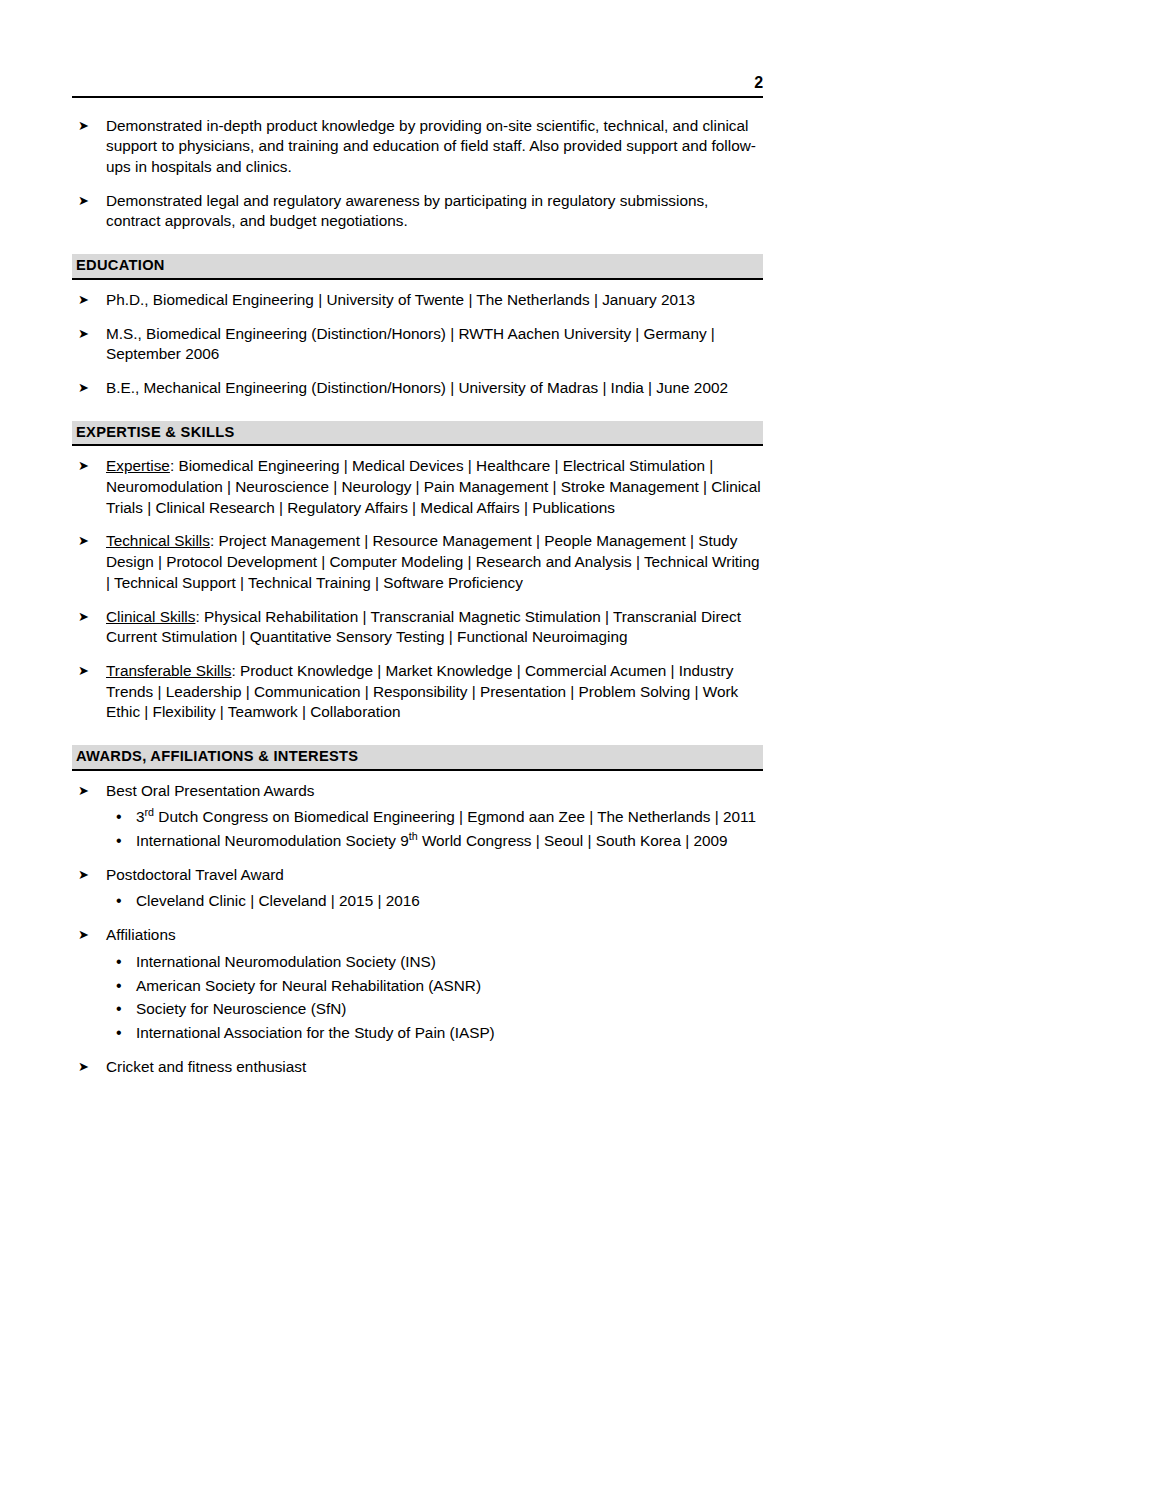2
Demonstrated in-depth product knowledge by providing on-site scientific, technical, and clinical support to physicians, and training and education of field staff. Also provided support and follow-ups in hospitals and clinics.
Demonstrated legal and regulatory awareness by participating in regulatory submissions, contract approvals, and budget negotiations.
Education
Ph.D., Biomedical Engineering | University of Twente | The Netherlands | January 2013
M.S., Biomedical Engineering (Distinction/Honors) | RWTH Aachen University | Germany | September 2006
B.E., Mechanical Engineering (Distinction/Honors) | University of Madras | India | June 2002
Expertise & Skills
Expertise: Biomedical Engineering | Medical Devices | Healthcare | Electrical Stimulation | Neuromodulation | Neuroscience | Neurology | Pain Management | Stroke Management | Clinical Trials | Clinical Research | Regulatory Affairs | Medical Affairs | Publications
Technical Skills: Project Management | Resource Management | People Management | Study Design | Protocol Development | Computer Modeling | Research and Analysis | Technical Writing | Technical Support | Technical Training | Software Proficiency
Clinical Skills: Physical Rehabilitation | Transcranial Magnetic Stimulation | Transcranial Direct Current Stimulation | Quantitative Sensory Testing | Functional Neuroimaging
Transferable Skills: Product Knowledge | Market Knowledge | Commercial Acumen | Industry Trends | Leadership | Communication | Responsibility | Presentation | Problem Solving | Work Ethic | Flexibility | Teamwork | Collaboration
Awards, Affiliations & Interests
Best Oral Presentation Awards
3rd Dutch Congress on Biomedical Engineering | Egmond aan Zee | The Netherlands | 2011
International Neuromodulation Society 9th World Congress | Seoul | South Korea | 2009
Postdoctoral Travel Award
Cleveland Clinic | Cleveland | 2015 | 2016
Affiliations
International Neuromodulation Society (INS)
American Society for Neural Rehabilitation (ASNR)
Society for Neuroscience (SfN)
International Association for the Study of Pain (IASP)
Cricket and fitness enthusiast